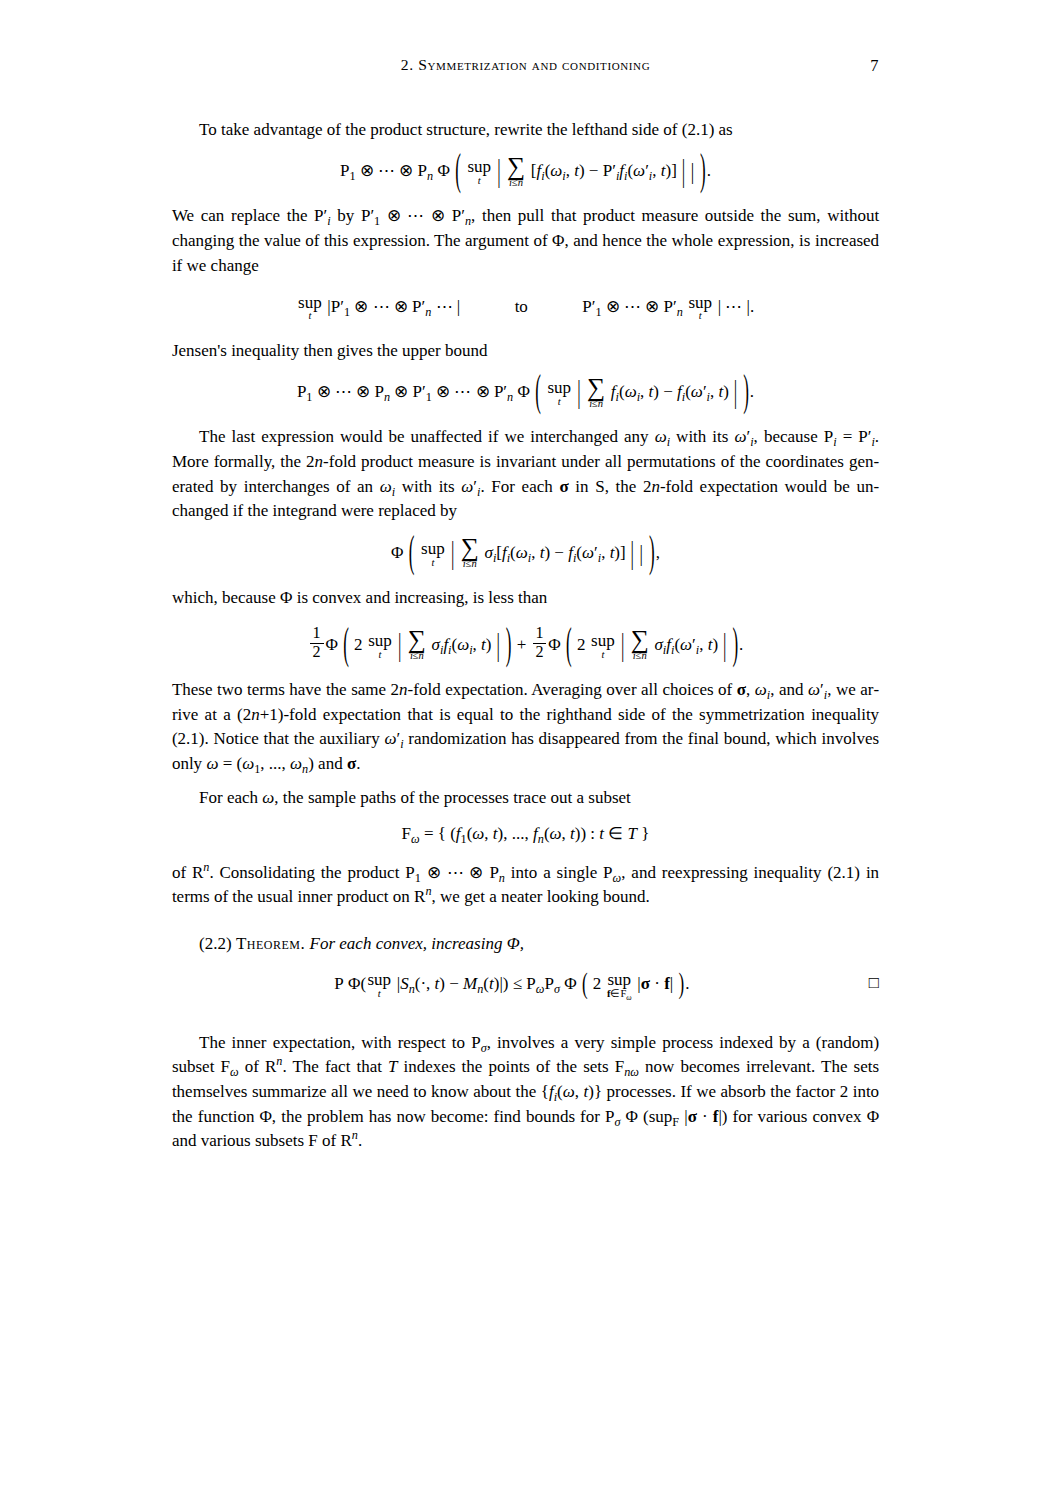2. Symmetrization and conditioning 7
To take advantage of the product structure, rewrite the lefthand side of (2.1) as
P1 ⊗ ⋯ ⊗ Pn Φ ( sup t | ∑i≤n [fi(ωi, t) − P′ifi(ω′i, t)] | | ).
We can replace the P′i by P′1 ⊗ ⋯ ⊗ P′n, then pull that product measure outside the sum, without changing the value of this expression. The argument of Φ, and hence the whole expression, is increased if we change
sup t |P′1 ⊗ ⋯ ⊗ P′n ⋯ | to P′1 ⊗ ⋯ ⊗ P′n sup t | ⋯ |.
Jensen's inequality then gives the upper bound
P1 ⊗ ⋯ ⊗ Pn ⊗ P′1 ⊗ ⋯ ⊗ P′n Φ ( sup t | ∑i≤n fi(ωi, t) − fi(ω′i, t) | ).
The last expression would be unaffected if we interchanged any ωi with its ω′i, because Pi = P′i. More formally, the 2n-fold product measure is invariant under all permutations of the coordinates generated by interchanges of an ωi with its ω′i. For each σ in S, the 2n-fold expectation would be unchanged if the integrand were replaced by
Φ ( sup t | ∑i≤n σi[fi(ωi, t) − fi(ω′i, t)] | | ),
which, because Φ is convex and increasing, is less than
12 Φ ( 2 sup t | ∑i≤n σifi(ωi, t) | ) + 12 Φ ( 2 sup t | ∑i≤n σifi(ω′i, t) | ).
These two terms have the same 2n-fold expectation. Averaging over all choices of σ, ωi, and ω′i, we arrive at a (2n+1)-fold expectation that is equal to the righthand side of the symmetrization inequality (2.1). Notice that the auxiliary ω′i randomization has disappeared from the final bound, which involves only ω = (ω1, ..., ωn) and σ.
For each ω, the sample paths of the processes trace out a subset
Fω = { (f1(ω, t), ..., fn(ω, t)) : t ∈ T }
of Rn. Consolidating the product P1 ⊗ ⋯ ⊗ Pn into a single Pω, and reexpressing inequality (2.1) in terms of the usual inner product on Rn, we get a neater looking bound.
(2.2) Theorem. For each convex, increasing Φ,
P Φ(sup t |Sn(·, t) − Mn(t)|) ≤ PωPσ Φ ( 2 sup f∈Fω |σ · f| ). □
The inner expectation, with respect to Pσ, involves a very simple process indexed by a (random) subset Fω of Rn. The fact that T indexes the points of the sets Fnω now becomes irrelevant. The sets themselves summarize all we need to know about the {fi(ω, t)} processes. If we absorb the factor 2 into the function Φ, the problem has now become: find bounds for Pσ Φ (supF |σ · f|) for various convex Φ and various subsets F of Rn.